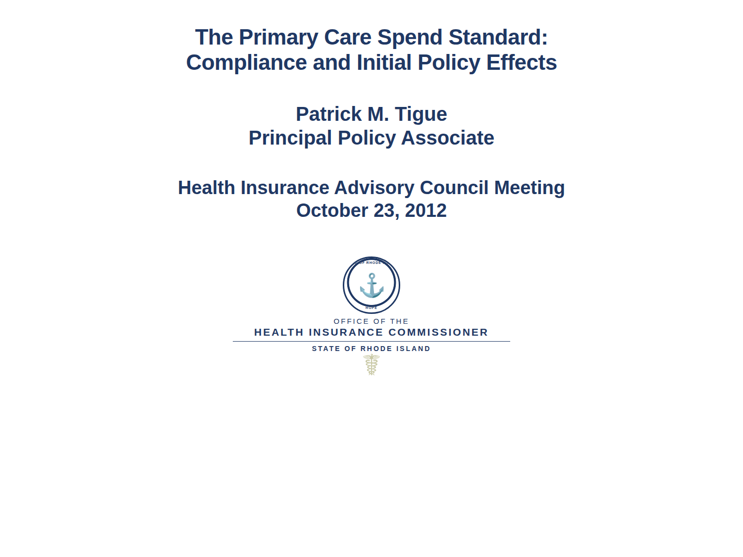The Primary Care Spend Standard:
Compliance and Initial Policy Effects
Patrick M. Tigue
Principal Policy Associate
Health Insurance Advisory Council Meeting
October 23, 2012
STATE OF RHODE ISLAND
⚓
HOPE
OFFICE OF THE
HEALTH INSURANCE COMMISSIONER
STATE OF RHODE ISLAND
☤